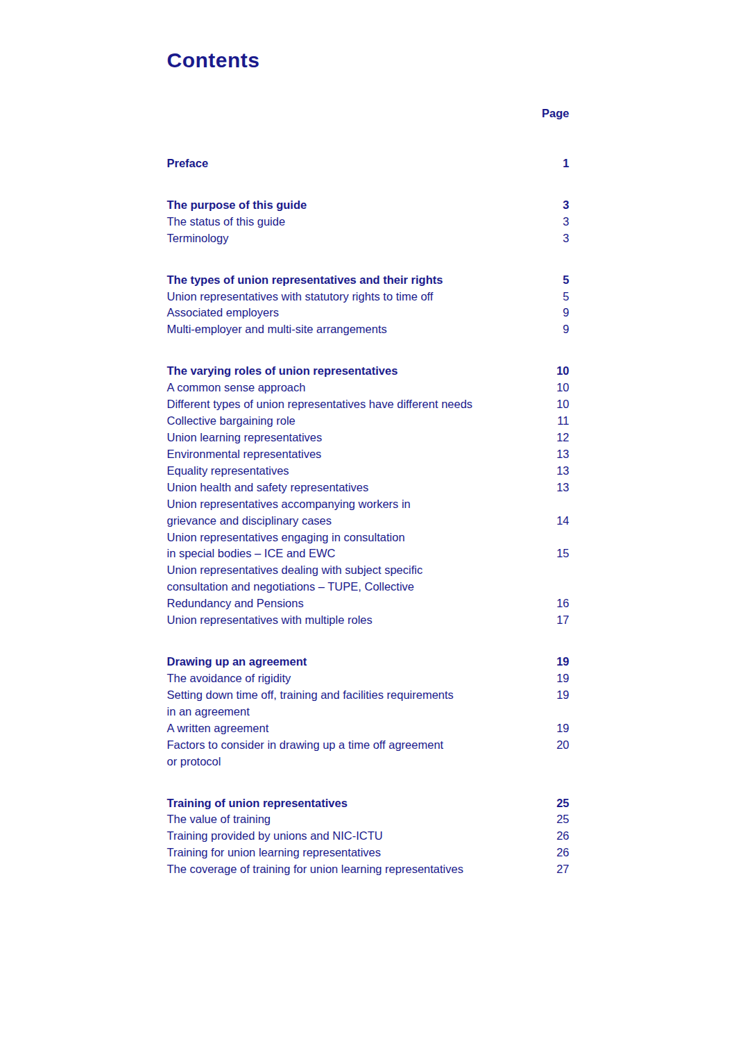Contents
| | Page |
| Preface | 1 |
| The purpose of this guide | 3 |
| The status of this guide | 3 |
| Terminology | 3 |
| The types of union representatives and their rights | 5 |
| Union representatives with statutory rights to time off | 5 |
| Associated employers | 9 |
| Multi-employer and multi-site arrangements | 9 |
| The varying roles of union representatives | 10 |
| A common sense approach | 10 |
| Different types of union representatives have different needs | 10 |
| Collective bargaining role | 11 |
| Union learning representatives | 12 |
| Environmental representatives | 13 |
| Equality representatives | 13 |
| Union health and safety representatives | 13 |
| Union representatives accompanying workers in grievance and disciplinary cases | 14 |
| Union representatives engaging in consultation in special bodies – ICE and EWC | 15 |
| Union representatives dealing with subject specific consultation and negotiations – TUPE, Collective Redundancy and Pensions | 16 |
| Union representatives with multiple roles | 17 |
| Drawing up an agreement | 19 |
| The avoidance of rigidity | 19 |
| Setting down time off, training and facilities requirements in an agreement | 19 |
| A written agreement | 19 |
| Factors to consider in drawing up a time off agreement or protocol | 20 |
| Training of union representatives | 25 |
| The value of training | 25 |
| Training provided by unions and NIC-ICTU | 26 |
| Training for union learning representatives | 26 |
| The coverage of training for union learning representatives | 27 |